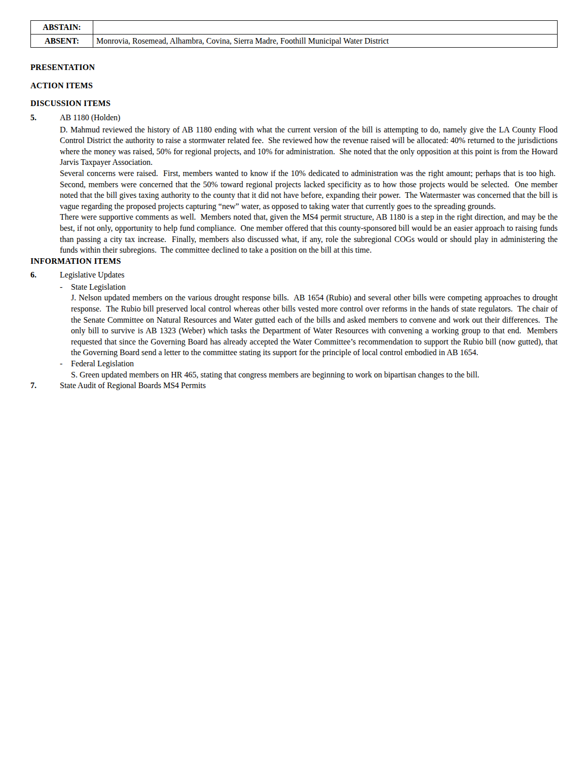| ABSTAIN: | |
| ABSENT: | Monrovia, Rosemead, Alhambra, Covina, Sierra Madre, Foothill Municipal Water District |
PRESENTATION
ACTION ITEMS
DISCUSSION ITEMS
5.
AB 1180 (Holden)
D. Mahmud reviewed the history of AB 1180 ending with what the current version of the bill is attempting to do, namely give the LA County Flood Control District the authority to raise a stormwater related fee. She reviewed how the revenue raised will be allocated: 40% returned to the jurisdictions where the money was raised, 50% for regional projects, and 10% for administration. She noted that the only opposition at this point is from the Howard Jarvis Taxpayer Association.
Several concerns were raised. First, members wanted to know if the 10% dedicated to administration was the right amount; perhaps that is too high. Second, members were concerned that the 50% toward regional projects lacked specificity as to how those projects would be selected. One member noted that the bill gives taxing authority to the county that it did not have before, expanding their power. The Watermaster was concerned that the bill is vague regarding the proposed projects capturing “new” water, as opposed to taking water that currently goes to the spreading grounds.
There were supportive comments as well. Members noted that, given the MS4 permit structure, AB 1180 is a step in the right direction, and may be the best, if not only, opportunity to help fund compliance. One member offered that this county-sponsored bill would be an easier approach to raising funds than passing a city tax increase. Finally, members also discussed what, if any, role the subregional COGs would or should play in administering the funds within their subregions. The committee declined to take a position on the bill at this time.
INFORMATION ITEMS
6.
Legislative Updates
-
State Legislation
J. Nelson updated members on the various drought response bills. AB 1654 (Rubio) and several other bills were competing approaches to drought response. The Rubio bill preserved local control whereas other bills vested more control over reforms in the hands of state regulators. The chair of the Senate Committee on Natural Resources and Water gutted each of the bills and asked members to convene and work out their differences. The only bill to survive is AB 1323 (Weber) which tasks the Department of Water Resources with convening a working group to that end. Members requested that since the Governing Board has already accepted the Water Committee’s recommendation to support the Rubio bill (now gutted), that the Governing Board send a letter to the committee stating its support for the principle of local control embodied in AB 1654.
-
Federal Legislation
S. Green updated members on HR 465, stating that congress members are beginning to work on bipartisan changes to the bill.
7.
State Audit of Regional Boards MS4 Permits